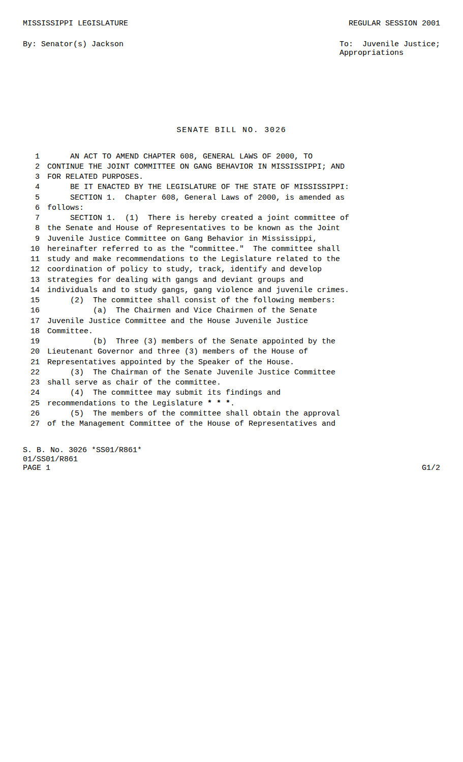MISSISSIPPI LEGISLATURE
REGULAR SESSION 2001
By: Senator(s) Jackson
To: Juvenile Justice;
Appropriations
SENATE BILL NO. 3026
AN ACT TO AMEND CHAPTER 608, GENERAL LAWS OF 2000, TO
CONTINUE THE JOINT COMMITTEE ON GANG BEHAVIOR IN MISSISSIPPI; AND
FOR RELATED PURPOSES.
BE IT ENACTED BY THE LEGISLATURE OF THE STATE OF MISSISSIPPI:
SECTION 1. Chapter 608, General Laws of 2000, is amended as
follows:
SECTION 1. (1) There is hereby created a joint committee of
the Senate and House of Representatives to be known as the Joint
Juvenile Justice Committee on Gang Behavior in Mississippi,
hereinafter referred to as the "committee." The committee shall
study and make recommendations to the Legislature related to the
coordination of policy to study, track, identify and develop
strategies for dealing with gangs and deviant groups and
individuals and to study gangs, gang violence and juvenile crimes.
(2) The committee shall consist of the following members:
(a) The Chairmen and Vice Chairmen of the Senate
Juvenile Justice Committee and the House Juvenile Justice
Committee.
(b) Three (3) members of the Senate appointed by the
Lieutenant Governor and three (3) members of the House of
Representatives appointed by the Speaker of the House.
(3) The Chairman of the Senate Juvenile Justice Committee
shall serve as chair of the committee.
(4) The committee may submit its findings and
recommendations to the Legislature * * *.
(5) The members of the committee shall obtain the approval
of the Management Committee of the House of Representatives and
S. B. No. 3026 *SS01/R861* 01/SS01/R861 PAGE 1
G1/2